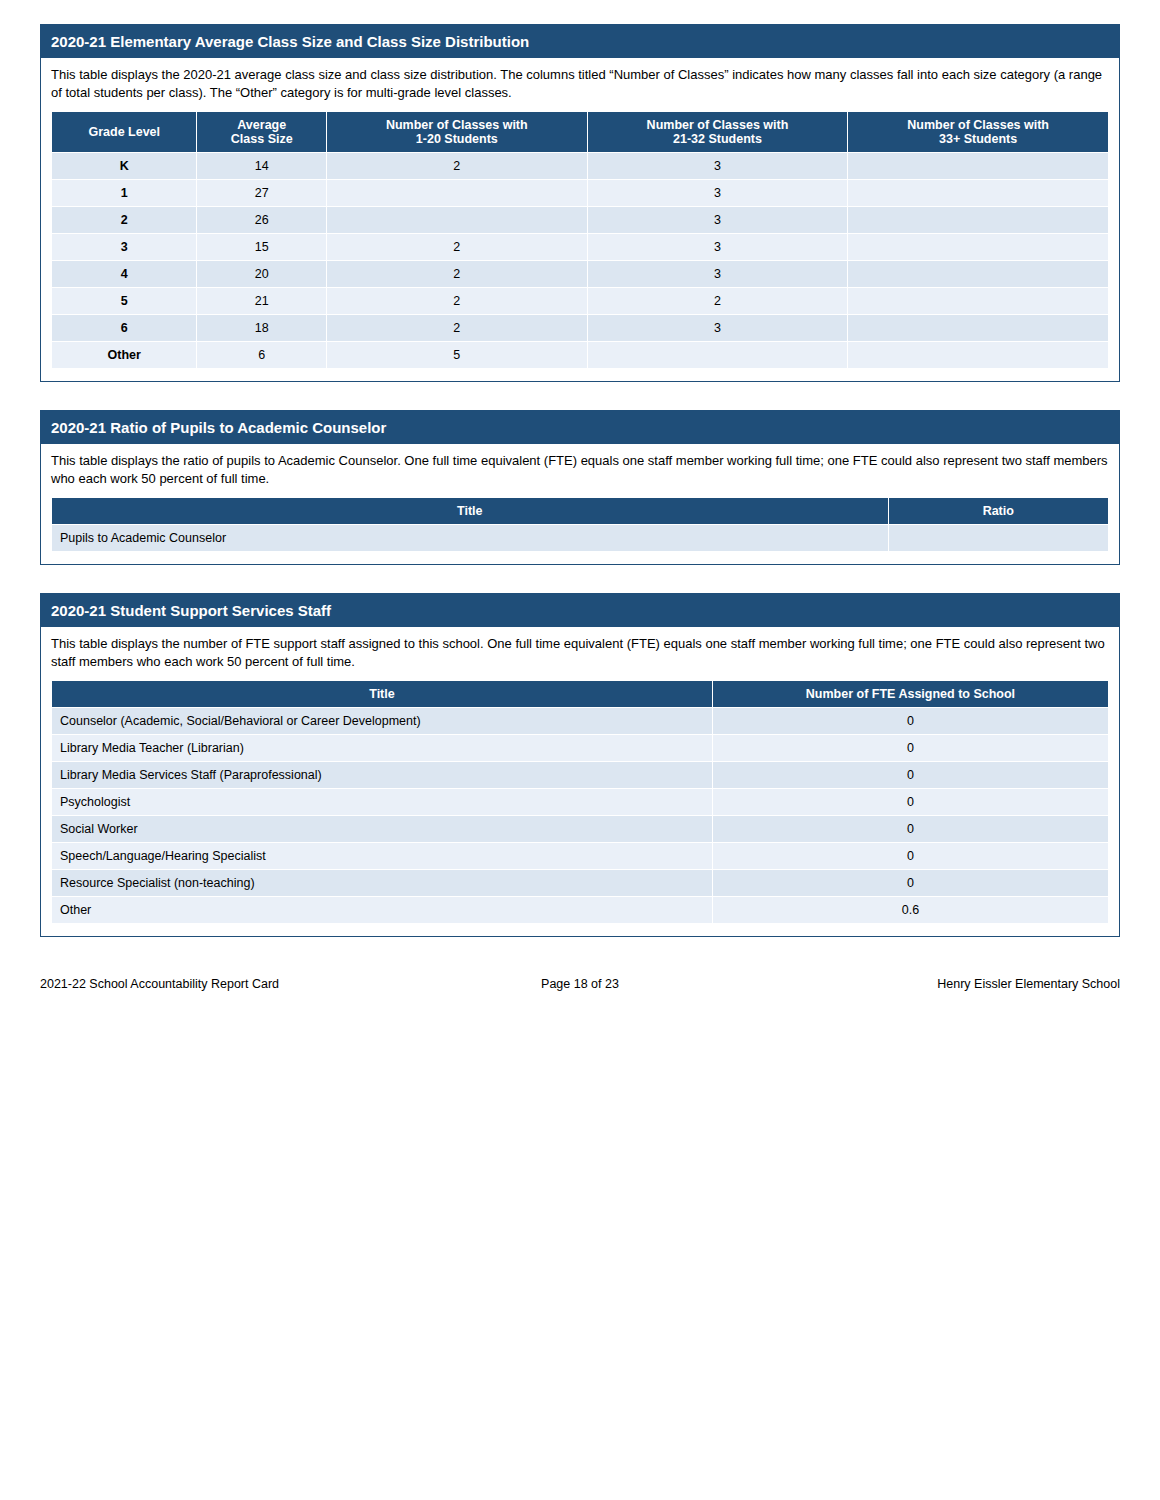2020-21 Elementary Average Class Size and Class Size Distribution
This table displays the 2020-21 average class size and class size distribution. The columns titled “Number of Classes” indicates how many classes fall into each size category (a range of total students per class). The “Other” category is for multi-grade level classes.
| Grade Level | Average Class Size | Number of Classes with 1-20 Students | Number of Classes with 21-32 Students | Number of Classes with 33+ Students |
| --- | --- | --- | --- | --- |
| K | 14 | 2 | 3 | |
| 1 | 27 | | 3 | |
| 2 | 26 | | 3 | |
| 3 | 15 | 2 | 3 | |
| 4 | 20 | 2 | 3 | |
| 5 | 21 | 2 | 2 | |
| 6 | 18 | 2 | 3 | |
| Other | 6 | 5 | | |
2020-21 Ratio of Pupils to Academic Counselor
This table displays the ratio of pupils to Academic Counselor. One full time equivalent (FTE) equals one staff member working full time; one FTE could also represent two staff members who each work 50 percent of full time.
| Title | Ratio |
| --- | --- |
| Pupils to Academic Counselor | |
2020-21 Student Support Services Staff
This table displays the number of FTE support staff assigned to this school. One full time equivalent (FTE) equals one staff member working full time; one FTE could also represent two staff members who each work 50 percent of full time.
| Title | Number of FTE Assigned to School |
| --- | --- |
| Counselor (Academic, Social/Behavioral or Career Development) | 0 |
| Library Media Teacher (Librarian) | 0 |
| Library Media Services Staff (Paraprofessional) | 0 |
| Psychologist | 0 |
| Social Worker | 0 |
| Speech/Language/Hearing Specialist | 0 |
| Resource Specialist (non-teaching) | 0 |
| Other | 0.6 |
2021-22 School Accountability Report Card
Page 18 of 23
Henry Eissler Elementary School